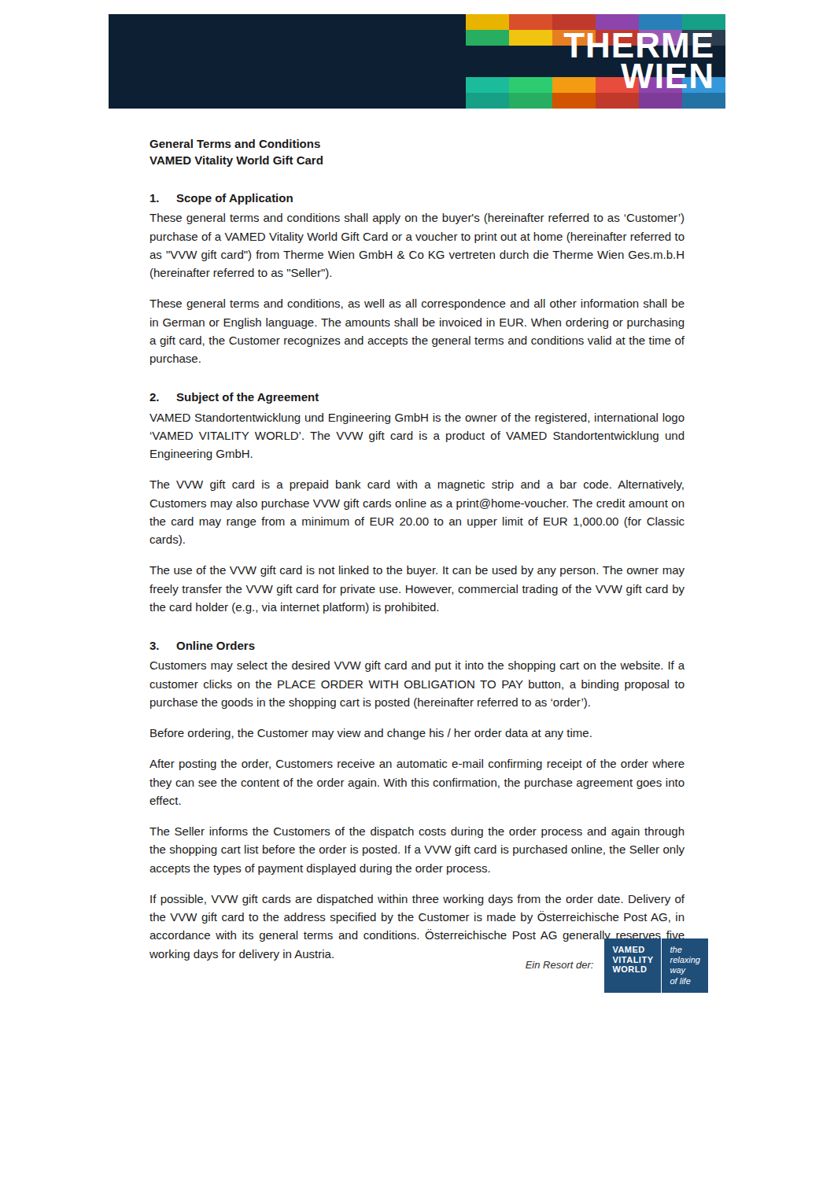Therme Wien
General Terms and Conditions
VAMED Vitality World Gift Card
1. Scope of Application
These general terms and conditions shall apply on the buyer's (hereinafter referred to as ‘Customer’) purchase of a VAMED Vitality World Gift Card or a voucher to print out at home (hereinafter referred to as "VVW gift card") from Therme Wien GmbH & Co KG vertreten durch die Therme Wien Ges.m.b.H (hereinafter referred to as "Seller").
These general terms and conditions, as well as all correspondence and all other information shall be in German or English language. The amounts shall be invoiced in EUR. When ordering or purchasing a gift card, the Customer recognizes and accepts the general terms and conditions valid at the time of purchase.
2. Subject of the Agreement
VAMED Standortentwicklung und Engineering GmbH is the owner of the registered, international logo ‘VAMED VITALITY WORLD’. The VVW gift card is a product of VAMED Standortentwicklung und Engineering GmbH.
The VVW gift card is a prepaid bank card with a magnetic strip and a bar code. Alternatively, Customers may also purchase VVW gift cards online as a print@home-voucher. The credit amount on the card may range from a minimum of EUR 20.00 to an upper limit of EUR 1,000.00 (for Classic cards).
The use of the VVW gift card is not linked to the buyer. It can be used by any person. The owner may freely transfer the VVW gift card for private use. However, commercial trading of the VVW gift card by the card holder (e.g., via internet platform) is prohibited.
3. Online Orders
Customers may select the desired VVW gift card and put it into the shopping cart on the website. If a customer clicks on the PLACE ORDER WITH OBLIGATION TO PAY button, a binding proposal to purchase the goods in the shopping cart is posted (hereinafter referred to as ‘order’).
Before ordering, the Customer may view and change his / her order data at any time.
After posting the order, Customers receive an automatic e-mail confirming receipt of the order where they can see the content of the order again. With this confirmation, the purchase agreement goes into effect.
The Seller informs the Customers of the dispatch costs during the order process and again through the shopping cart list before the order is posted. If a VVW gift card is purchased online, the Seller only accepts the types of payment displayed during the order process.
If possible, VVW gift cards are dispatched within three working days from the order date. Delivery of the VVW gift card to the address specified by the Customer is made by Österreichische Post AG, in accordance with its general terms and conditions. Österreichische Post AG generally reserves five working days for delivery in Austria.
Ein Resort der:
VAMED
VITALITY
WORLD
the
relaxing
way
of life